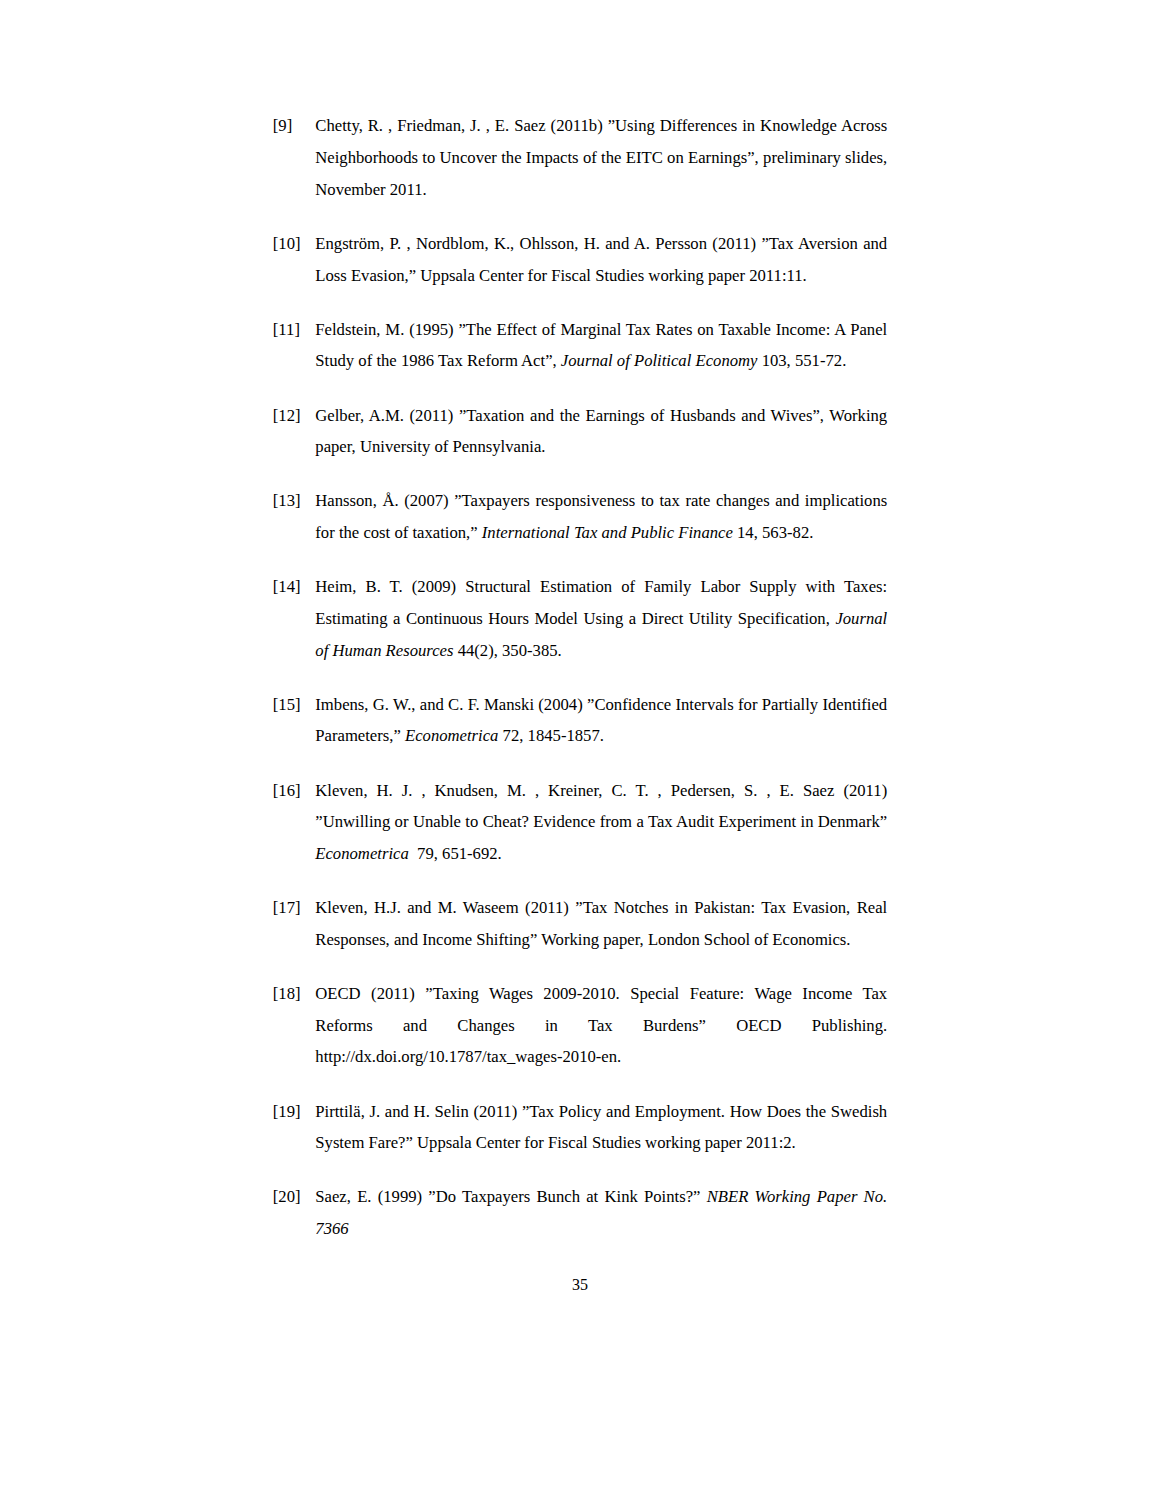[9] Chetty, R. , Friedman, J. , E. Saez (2011b) ”Using Differences in Knowledge Across Neighborhoods to Uncover the Impacts of the EITC on Earnings”, preliminary slides, November 2011.
[10] Engström, P. , Nordblom, K., Ohlsson, H. and A. Persson (2011) ”Tax Aversion and Loss Evasion,” Uppsala Center for Fiscal Studies working paper 2011:11.
[11] Feldstein, M. (1995) ”The Effect of Marginal Tax Rates on Taxable Income: A Panel Study of the 1986 Tax Reform Act”, Journal of Political Economy 103, 551-72.
[12] Gelber, A.M. (2011) ”Taxation and the Earnings of Husbands and Wives”, Working paper, University of Pennsylvania.
[13] Hansson, Å. (2007) ”Taxpayers responsiveness to tax rate changes and implications for the cost of taxation,” International Tax and Public Finance 14, 563-82.
[14] Heim, B. T. (2009) Structural Estimation of Family Labor Supply with Taxes: Estimating a Continuous Hours Model Using a Direct Utility Specification, Journal of Human Resources 44(2), 350-385.
[15] Imbens, G. W., and C. F. Manski (2004) ”Confidence Intervals for Partially Identified Parameters,” Econometrica 72, 1845-1857.
[16] Kleven, H. J. , Knudsen, M. , Kreiner, C. T. , Pedersen, S. , E. Saez (2011) ”Unwilling or Unable to Cheat? Evidence from a Tax Audit Experiment in Denmark” Econometrica 79, 651-692.
[17] Kleven, H.J. and M. Waseem (2011) ”Tax Notches in Pakistan: Tax Evasion, Real Responses, and Income Shifting” Working paper, London School of Economics.
[18] OECD (2011) ”Taxing Wages 2009-2010. Special Feature: Wage Income Tax Reforms and Changes in Tax Burdens” OECD Publishing. http://dx.doi.org/10.1787/tax_wages-2010-en.
[19] Pirttilä, J. and H. Selin (2011) ”Tax Policy and Employment. How Does the Swedish System Fare?” Uppsala Center for Fiscal Studies working paper 2011:2.
[20] Saez, E. (1999) ”Do Taxpayers Bunch at Kink Points?” NBER Working Paper No. 7366
35